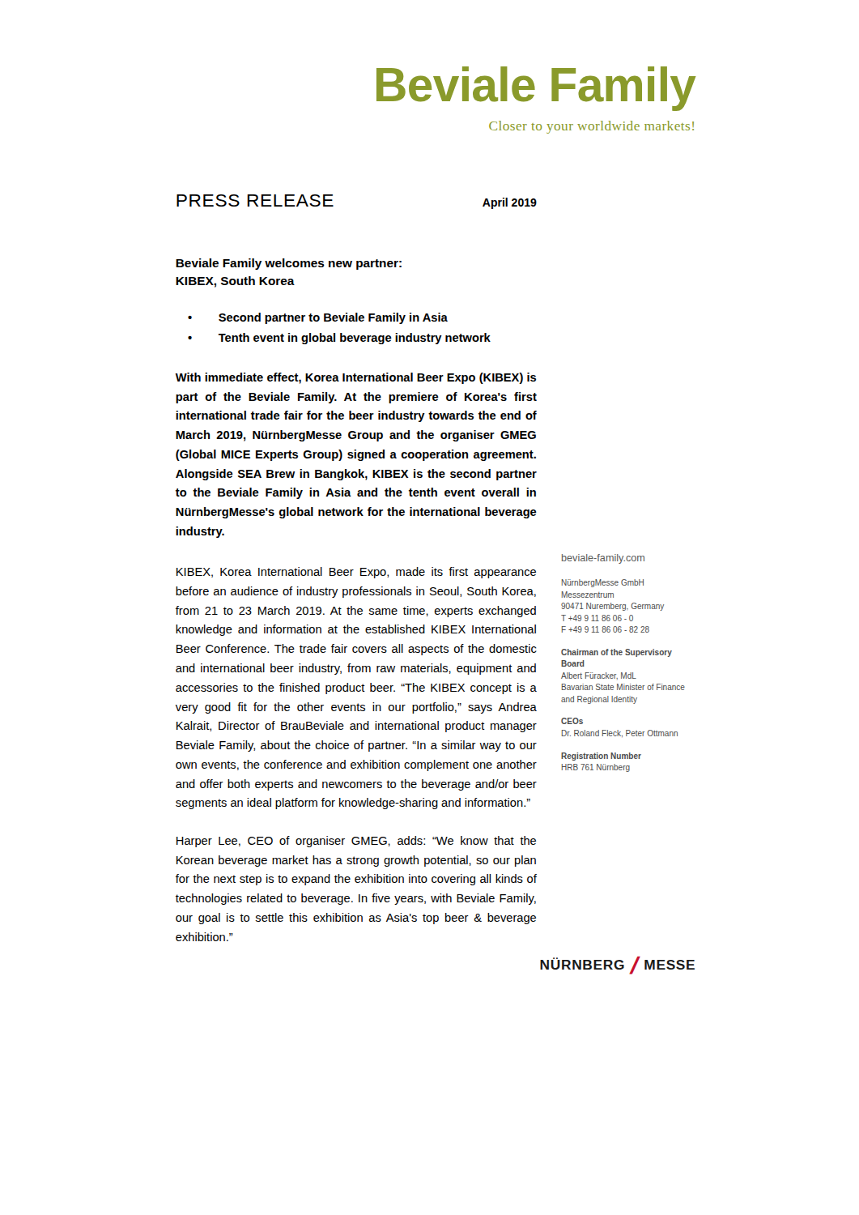Beviale Family
Closer to your worldwide markets!
PRESS RELEASE
April 2019
Beviale Family welcomes new partner:
KIBEX, South Korea
Second partner to Beviale Family in Asia
Tenth event in global beverage industry network
With immediate effect, Korea International Beer Expo (KIBEX) is part of the Beviale Family. At the premiere of Korea's first international trade fair for the beer industry towards the end of March 2019, NürnbergMesse Group and the organiser GMEG (Global MICE Experts Group) signed a cooperation agreement. Alongside SEA Brew in Bangkok, KIBEX is the second partner to the Beviale Family in Asia and the tenth event overall in NürnbergMesse's global network for the international beverage industry.
KIBEX, Korea International Beer Expo, made its first appearance before an audience of industry professionals in Seoul, South Korea, from 21 to 23 March 2019. At the same time, experts exchanged knowledge and information at the established KIBEX International Beer Conference. The trade fair covers all aspects of the domestic and international beer industry, from raw materials, equipment and accessories to the finished product beer. “The KIBEX concept is a very good fit for the other events in our portfolio,” says Andrea Kalrait, Director of BrauBeviale and international product manager Beviale Family, about the choice of partner. “In a similar way to our own events, the conference and exhibition complement one another and offer both experts and newcomers to the beverage and/or beer segments an ideal platform for knowledge-sharing and information.”
Harper Lee, CEO of organiser GMEG, adds: “We know that the Korean beverage market has a strong growth potential, so our plan for the next step is to expand the exhibition into covering all kinds of technologies related to beverage. In five years, with Beviale Family, our goal is to settle this exhibition as Asia's top beer & beverage exhibition.”
beviale-family.com
NürnbergMesse GmbH
Messezentrum
90471 Nuremberg, Germany
T +49 9 11 86 06 - 0
F +49 9 11 86 06 - 82 28
Chairman of the Supervisory Board
Albert Füracker, MdL
Bavarian State Minister of Finance
and Regional Identity
CEOs
Dr. Roland Fleck, Peter Ottmann
Registration Number
HRB 761 Nürnberg
NÜRNBERG/MESSE